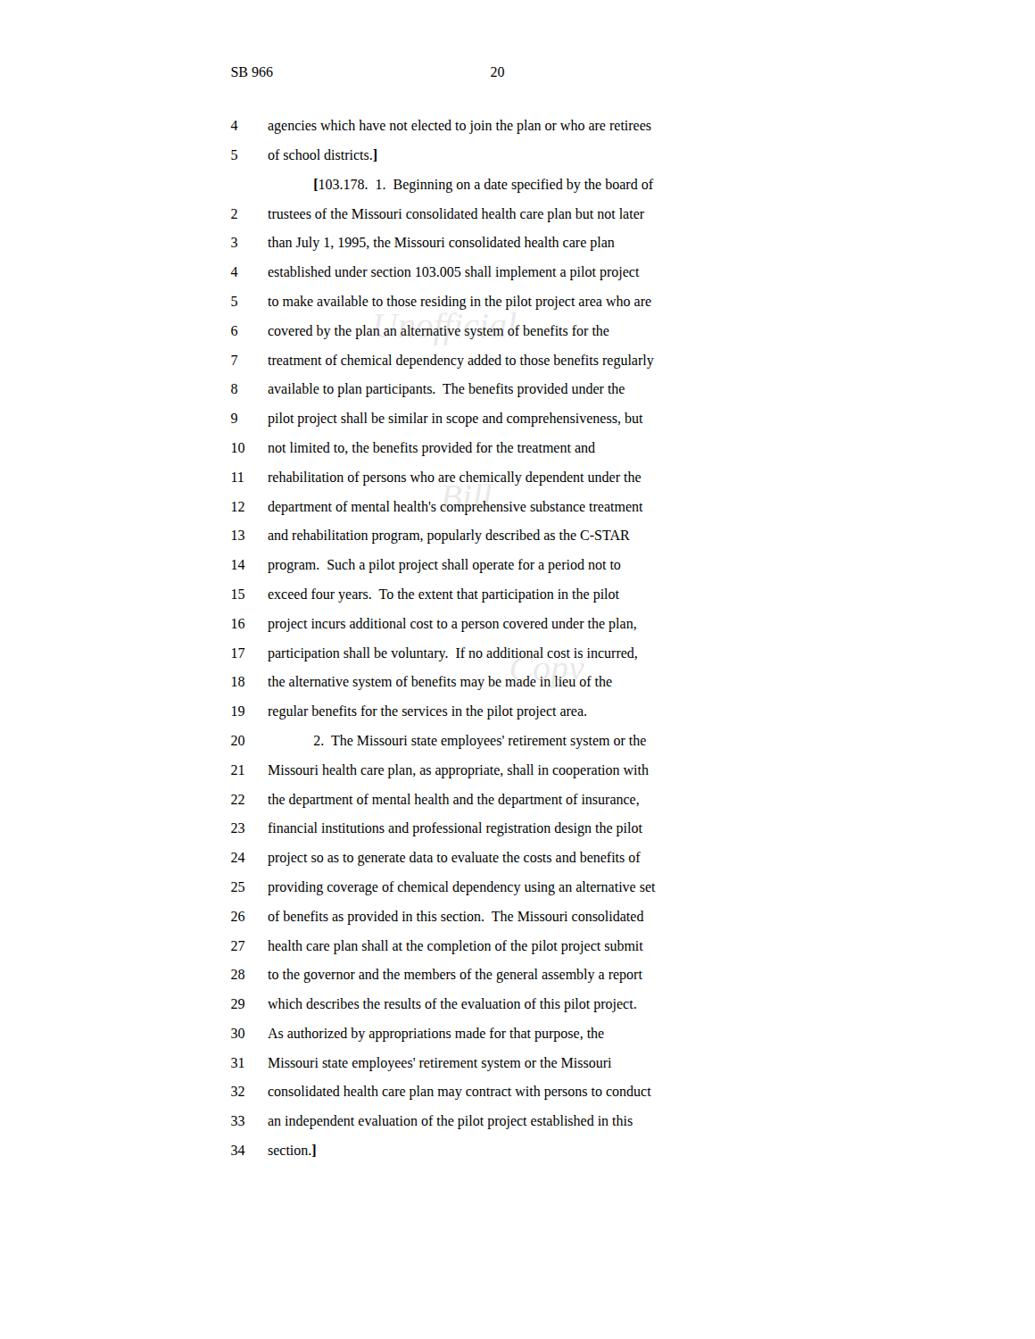SB 966 20
Unofficial
Bill
Copy
| 4 | agencies which have not elected to join the plan or who are retirees |
| 5 | of school districts. ] |
| | [ 103.178. 1. Beginning on a date specified by the board of |
| 2 | trustees of the Missouri consolidated health care plan but not later |
| 3 | than July 1, 1995, the Missouri consolidated health care plan |
| 4 | established under section 103.005 shall implement a pilot project |
| 5 | to make available to those residing in the pilot project area who are |
| 6 | covered by the plan an alternative system of benefits for the |
| 7 | treatment of chemical dependency added to those benefits regularly |
| 8 | available to plan participants. The benefits provided under the |
| 9 | pilot project shall be similar in scope and comprehensiveness, but |
| 10 | not limited to, the benefits provided for the treatment and |
| 11 | rehabilitation of persons who are chemically dependent under the |
| 12 | department of mental health's comprehensive substance treatment |
| 13 | and rehabilitation program, popularly described as the C-STAR |
| 14 | program. Such a pilot project shall operate for a period not to |
| 15 | exceed four years. To the extent that participation in the pilot |
| 16 | project incurs additional cost to a person covered under the plan, |
| 17 | participation shall be voluntary. If no additional cost is incurred, |
| 18 | the alternative system of benefits may be made in lieu of the |
| 19 | regular benefits for the services in the pilot project area. |
| 20 | 2. The Missouri state employees' retirement system or the |
| 21 | Missouri health care plan, as appropriate, shall in cooperation with |
| 22 | the department of mental health and the department of insurance, |
| 23 | financial institutions and professional registration design the pilot |
| 24 | project so as to generate data to evaluate the costs and benefits of |
| 25 | providing coverage of chemical dependency using an alternative set |
| 26 | of benefits as provided in this section. The Missouri consolidated |
| 27 | health care plan shall at the completion of the pilot project submit |
| 28 | to the governor and the members of the general assembly a report |
| 29 | which describes the results of the evaluation of this pilot project. |
| 30 | As authorized by appropriations made for that purpose, the |
| 31 | Missouri state employees' retirement system or the Missouri |
| 32 | consolidated health care plan may contract with persons to conduct |
| 33 | an independent evaluation of the pilot project established in this |
| 34 | section. ] |